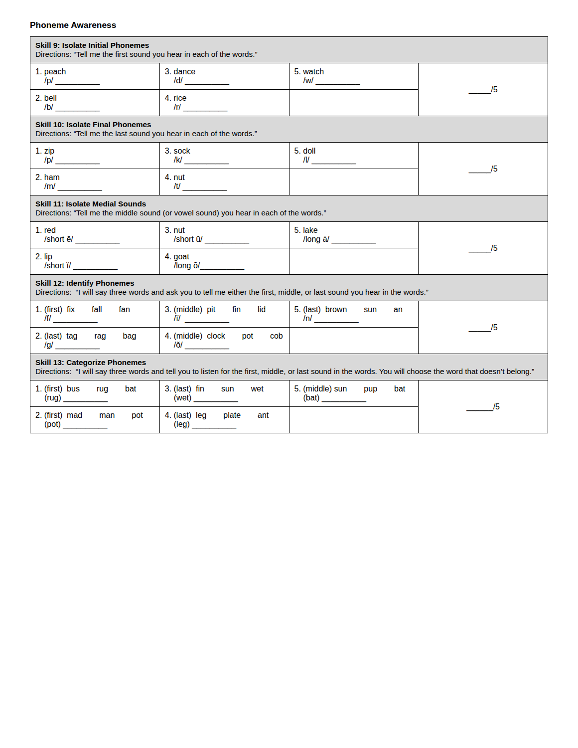Phoneme Awareness
| Skill 9: Isolate Initial Phonemes Directions: “Tell me the first sound you hear in each of the words.” |
| 1. peach /p/ __________ | 3. dance /d/ __________ | 5. watch /w/ __________ | _____/5 |
| 2. bell /b/ __________ | 4. rice /r/ __________ | |
| Skill 10: Isolate Final Phonemes Directions: “Tell me the last sound you hear in each of the words.” |
| 1. zip /p/ __________ | 3. sock /k/ __________ | 5. doll /l/ __________ | _____/5 |
| 2. ham /m/ __________ | 4. nut /t/ __________ | |
| Skill 11: Isolate Medial Sounds Directions: “Tell me the middle sound (or vowel sound) you hear in each of the words.” |
| 1. red /short ĕ/ __________ | 3. nut /short ŭ/ __________ | 5. lake /long ā/ __________ | _____/5 |
| 2. lip /short ĭ/ __________ | 4. goat /long ō/__________ | |
| Skill 12: Identify Phonemes Directions: “I will say three words and ask you to tell me either the first, middle, or last sound you hear in the words.” |
| 1. (first) fix fall fan /f/ __________ | 3. (middle) pit fin lid /ĭ/ __________ | 5. (last) brown sun an /n/ __________ | _____/5 |
| 2. (last) tag rag bag /g/ __________ | 4. (middle) clock pot cob /ŏ/ __________ | |
| Skill 13: Categorize Phonemes Directions: “I will say three words and tell you to listen for the first, middle, or last sound in the words. You will choose the word that doesn’t belong.” |
| 1. (first) bus rug bat (rug) __________ | 3. (last) fin sun wet (wet) __________ | 5. (middle) sun pup bat (bat) __________ | ______/5 |
| 2. (first) mad man pot (pot) __________ | 4. (last) leg plate ant (leg) __________ | |